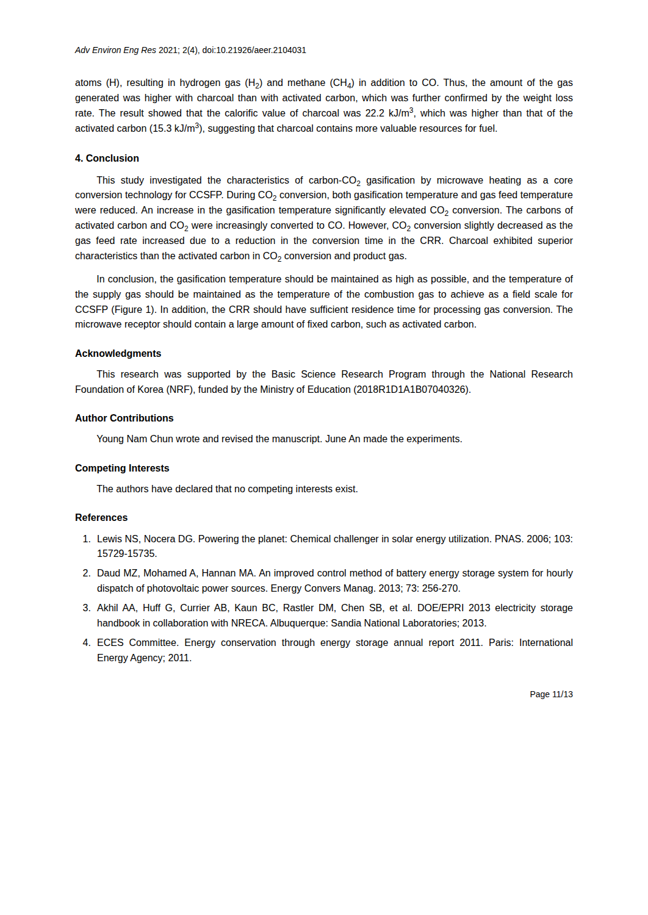Adv Environ Eng Res 2021; 2(4), doi:10.21926/aeer.2104031
atoms (H), resulting in hydrogen gas (H2) and methane (CH4) in addition to CO. Thus, the amount of the gas generated was higher with charcoal than with activated carbon, which was further confirmed by the weight loss rate. The result showed that the calorific value of charcoal was 22.2 kJ/m3, which was higher than that of the activated carbon (15.3 kJ/m3), suggesting that charcoal contains more valuable resources for fuel.
4. Conclusion
This study investigated the characteristics of carbon-CO2 gasification by microwave heating as a core conversion technology for CCSFP. During CO2 conversion, both gasification temperature and gas feed temperature were reduced. An increase in the gasification temperature significantly elevated CO2 conversion. The carbons of activated carbon and CO2 were increasingly converted to CO. However, CO2 conversion slightly decreased as the gas feed rate increased due to a reduction in the conversion time in the CRR. Charcoal exhibited superior characteristics than the activated carbon in CO2 conversion and product gas.
In conclusion, the gasification temperature should be maintained as high as possible, and the temperature of the supply gas should be maintained as the temperature of the combustion gas to achieve as a field scale for CCSFP (Figure 1). In addition, the CRR should have sufficient residence time for processing gas conversion. The microwave receptor should contain a large amount of fixed carbon, such as activated carbon.
Acknowledgments
This research was supported by the Basic Science Research Program through the National Research Foundation of Korea (NRF), funded by the Ministry of Education (2018R1D1A1B07040326).
Author Contributions
Young Nam Chun wrote and revised the manuscript. June An made the experiments.
Competing Interests
The authors have declared that no competing interests exist.
References
Lewis NS, Nocera DG. Powering the planet: Chemical challenger in solar energy utilization. PNAS. 2006; 103: 15729-15735.
Daud MZ, Mohamed A, Hannan MA. An improved control method of battery energy storage system for hourly dispatch of photovoltaic power sources. Energy Convers Manag. 2013; 73: 256-270.
Akhil AA, Huff G, Currier AB, Kaun BC, Rastler DM, Chen SB, et al. DOE/EPRI 2013 electricity storage handbook in collaboration with NRECA. Albuquerque: Sandia National Laboratories; 2013.
ECES Committee. Energy conservation through energy storage annual report 2011. Paris: International Energy Agency; 2011.
Page 11/13